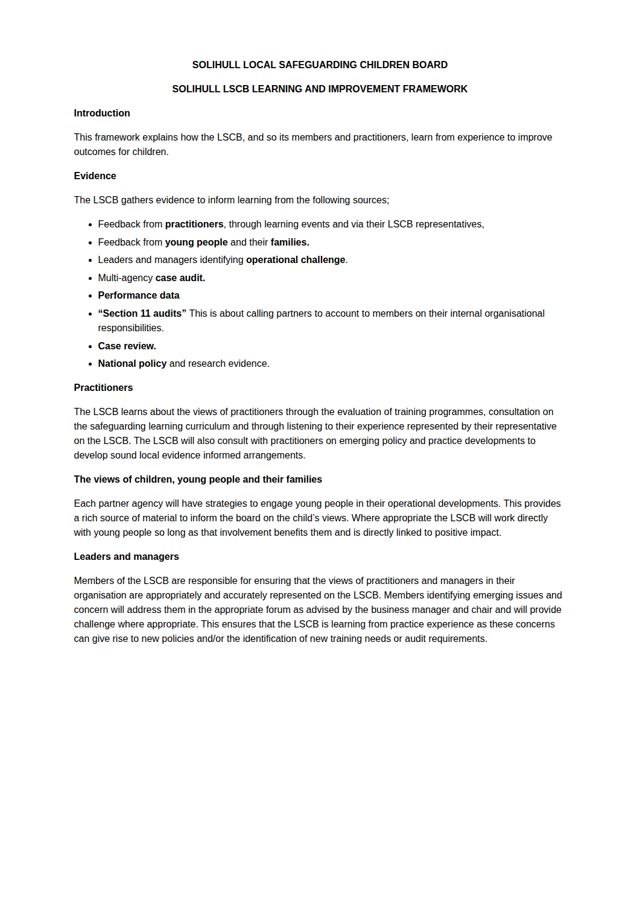SOLIHULL LOCAL SAFEGUARDING CHILDREN BOARD
SOLIHULL LSCB LEARNING AND IMPROVEMENT FRAMEWORK
Introduction
This framework explains how the LSCB, and so its members and practitioners, learn from experience to improve outcomes for children.
Evidence
The LSCB gathers evidence to inform learning from the following sources;
Feedback from practitioners, through learning events and via their LSCB representatives,
Feedback from young people and their families.
Leaders and managers identifying operational challenge.
Multi-agency case audit.
Performance data
“Section 11 audits” This is about calling partners to account to members on their internal organisational responsibilities.
Case review.
National policy and research evidence.
Practitioners
The LSCB learns about the views of practitioners through the evaluation of training programmes, consultation on the safeguarding learning curriculum and through listening to their experience represented by their representative on the LSCB. The LSCB will also consult with practitioners on emerging policy and practice developments to develop sound local evidence informed arrangements.
The views of children, young people and their families
Each partner agency will have strategies to engage young people in their operational developments. This provides a rich source of material to inform the board on the child’s views. Where appropriate the LSCB will work directly with young people so long as that involvement benefits them and is directly linked to positive impact.
Leaders and managers
Members of the LSCB are responsible for ensuring that the views of practitioners and managers in their organisation are appropriately and accurately represented on the LSCB. Members identifying emerging issues and concern will address them in the appropriate forum as advised by the business manager and chair and will provide challenge where appropriate. This ensures that the LSCB is learning from practice experience as these concerns can give rise to new policies and/or the identification of new training needs or audit requirements.